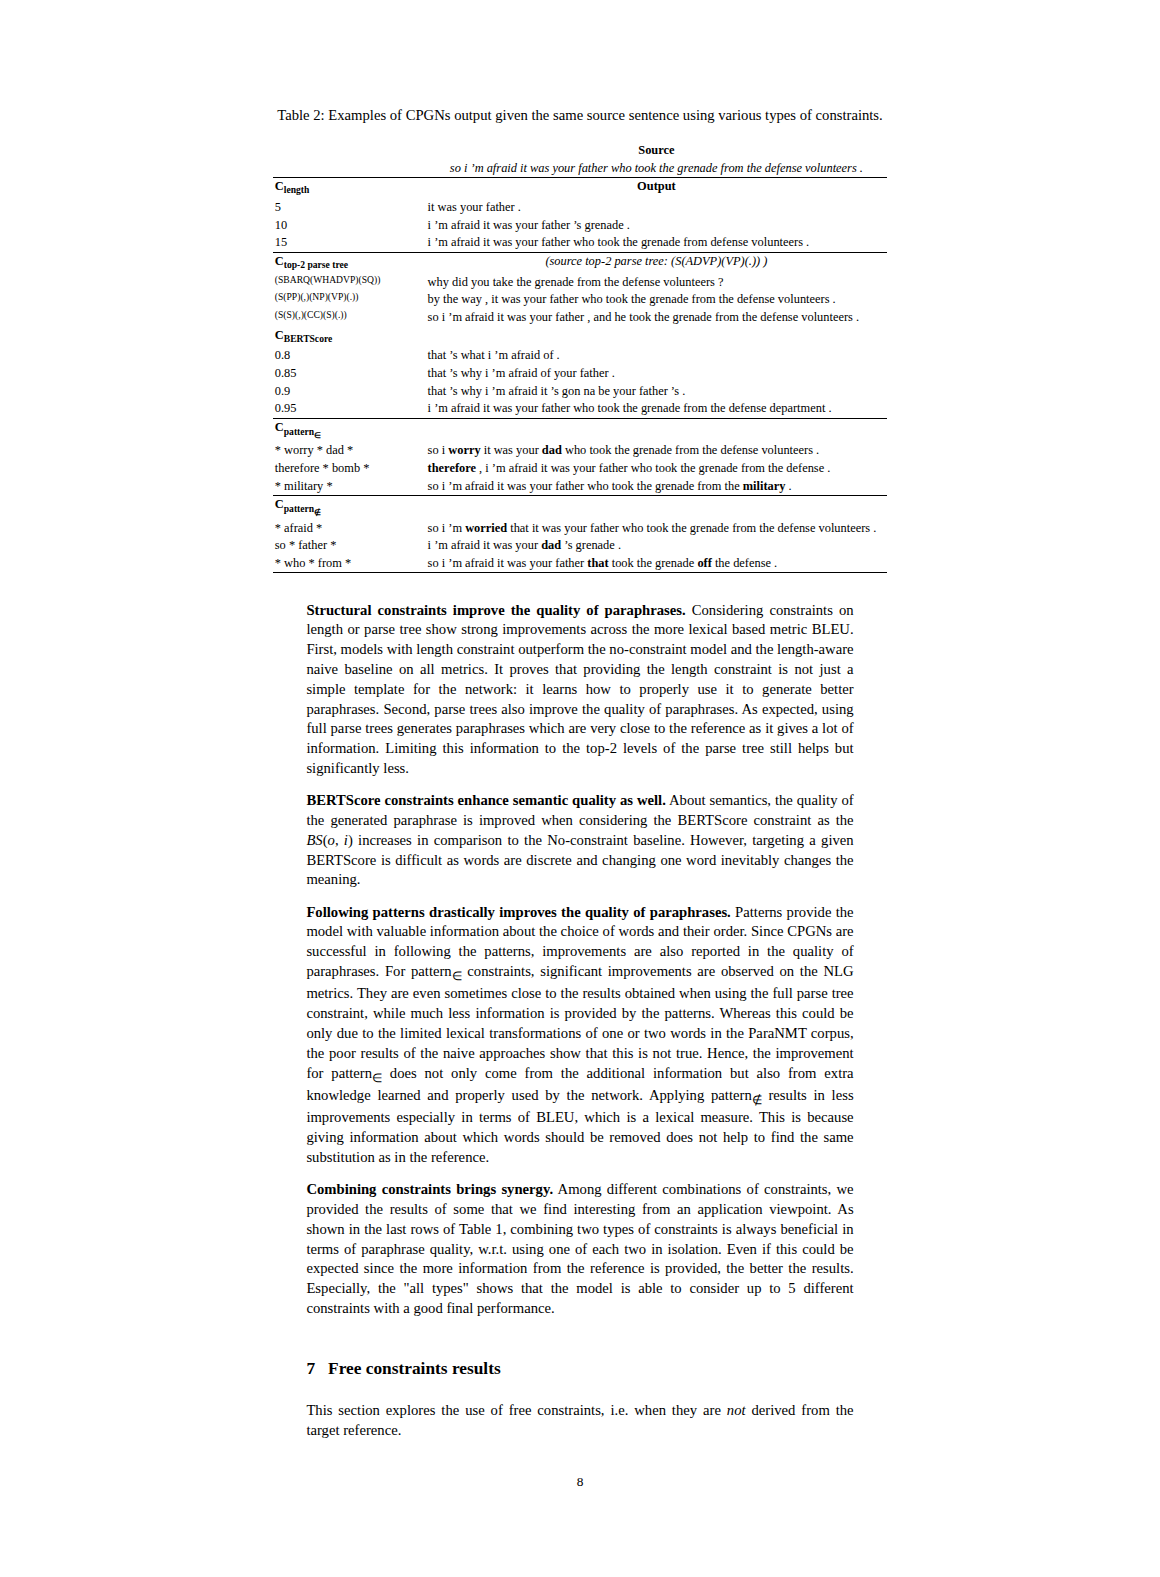Table 2: Examples of CPGNs output given the same source sentence using various types of constraints.
| | Source |
| | so i ’m afraid it was your father who took the grenade from the defense volunteers . |
| C length | Output |
| 5 | it was your father . |
| 10 | i ’m afraid it was your father ’s grenade . |
| 15 | i ’m afraid it was your father who took the grenade from defense volunteers . |
| C top-2 parse tree | (source top-2 parse tree: (S(ADVP)(VP)(.)) ) |
| (SBARQ(WHADVP)(SQ)) | why did you take the grenade from the defense volunteers ? |
| (S(PP)(,)(NP)(VP)(.)) | by the way , it was your father who took the grenade from the defense volunteers . |
| (S(S)(,)(CC)(S)(.)) | so i ’m afraid it was your father , and he took the grenade from the defense volunteers . |
| C BERTScore | |
| 0.8 | that ’s what i ’m afraid of . |
| 0.85 | that ’s why i ’m afraid of your father . |
| 0.9 | that ’s why i ’m afraid it ’s gon na be your father ’s . |
| 0.95 | i ’m afraid it was your father who took the grenade from the defense department . |
| C pattern ∈ | |
| * worry * dad * | so i worry it was your dad who took the grenade from the defense volunteers . |
| therefore * bomb * | therefore , i ’m afraid it was your father who took the grenade from the defense . |
| * military * | so i ’m afraid it was your father who took the grenade from the military . |
| C pattern ∉ | |
| * afraid * | so i ’m worried that it was your father who took the grenade from the defense volunteers . |
| so * father * | i ’m afraid it was your dad ’s grenade . |
| * who * from * | so i ’m afraid it was your father that took the grenade off the defense . |
Structural constraints improve the quality of paraphrases. Considering constraints on length or parse tree show strong improvements across the more lexical based metric BLEU. First, models with length constraint outperform the no-constraint model and the length-aware naive baseline on all metrics. It proves that providing the length constraint is not just a simple template for the network: it learns how to properly use it to generate better paraphrases. Second, parse trees also improve the quality of paraphrases. As expected, using full parse trees generates paraphrases which are very close to the reference as it gives a lot of information. Limiting this information to the top-2 levels of the parse tree still helps but significantly less.
BERTScore constraints enhance semantic quality as well. About semantics, the quality of the generated paraphrase is improved when considering the BERTScore constraint as the BS(o, i) increases in comparison to the No-constraint baseline. However, targeting a given BERTScore is difficult as words are discrete and changing one word inevitably changes the meaning.
Following patterns drastically improves the quality of paraphrases. Patterns provide the model with valuable information about the choice of words and their order. Since CPGNs are successful in following the patterns, improvements are also reported in the quality of paraphrases. For pattern∈ constraints, significant improvements are observed on the NLG metrics. They are even sometimes close to the results obtained when using the full parse tree constraint, while much less information is provided by the patterns. Whereas this could be only due to the limited lexical transformations of one or two words in the ParaNMT corpus, the poor results of the naive approaches show that this is not true. Hence, the improvement for pattern∈ does not only come from the additional information but also from extra knowledge learned and properly used by the network. Applying pattern∉ results in less improvements especially in terms of BLEU, which is a lexical measure. This is because giving information about which words should be removed does not help to find the same substitution as in the reference.
Combining constraints brings synergy. Among different combinations of constraints, we provided the results of some that we find interesting from an application viewpoint. As shown in the last rows of Table 1, combining two types of constraints is always beneficial in terms of paraphrase quality, w.r.t. using one of each two in isolation. Even if this could be expected since the more information from the reference is provided, the better the results. Especially, the "all types" shows that the model is able to consider up to 5 different constraints with a good final performance.
7 Free constraints results
This section explores the use of free constraints, i.e. when they are not derived from the target reference.
8